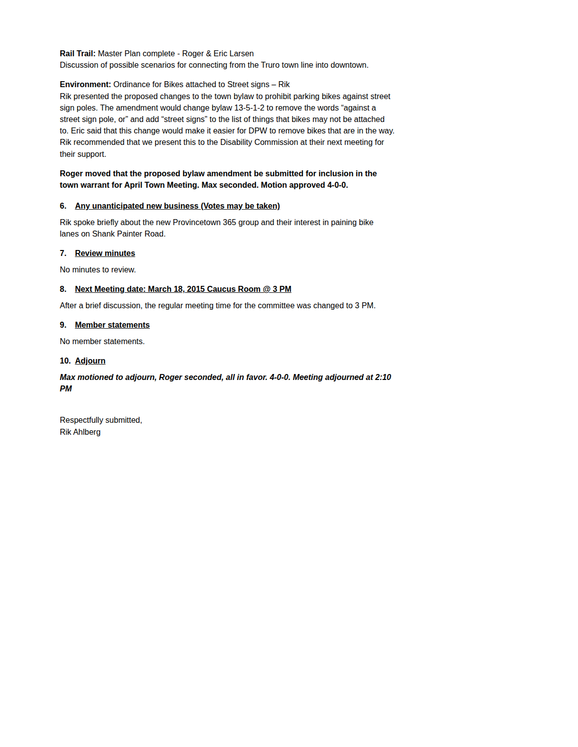Rail Trail: Master Plan complete - Roger & Eric Larsen
Discussion of possible scenarios for connecting from the Truro town line into downtown.
Environment: Ordinance for Bikes attached to Street signs – Rik
Rik presented the proposed changes to the town bylaw to prohibit parking bikes against street sign poles. The amendment would change bylaw 13-5-1-2 to remove the words “against a street sign pole, or” and add “street signs” to the list of things that bikes may not be attached to. Eric said that this change would make it easier for DPW to remove bikes that are in the way. Rik recommended that we present this to the Disability Commission at their next meeting for their support.
Roger moved that the proposed bylaw amendment be submitted for inclusion in the town warrant for April Town Meeting. Max seconded. Motion approved 4-0-0.
6. Any unanticipated new business (Votes may be taken)
Rik spoke briefly about the new Provincetown 365 group and their interest in paining bike lanes on Shank Painter Road.
7. Review minutes
No minutes to review.
8. Next Meeting date: March 18, 2015 Caucus Room @ 3 PM
After a brief discussion, the regular meeting time for the committee was changed to 3 PM.
9. Member statements
No member statements.
10. Adjourn
Max motioned to adjourn, Roger seconded, all in favor. 4-0-0. Meeting adjourned at 2:10 PM
Respectfully submitted,
Rik Ahlberg